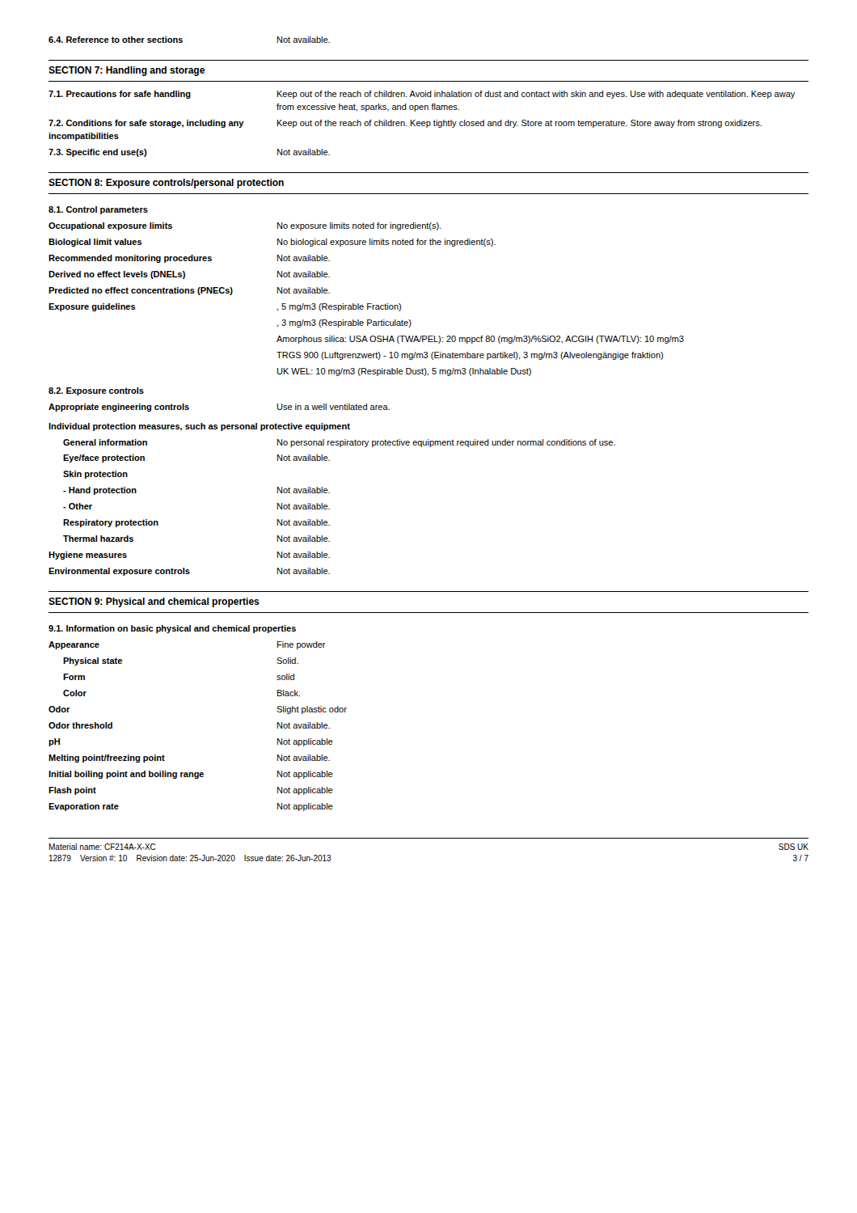| 6.4. Reference to other sections | Not available. |
SECTION 7: Handling and storage
| 7.1. Precautions for safe handling | Keep out of the reach of children. Avoid inhalation of dust and contact with skin and eyes. Use with adequate ventilation. Keep away from excessive heat, sparks, and open flames. |
| 7.2. Conditions for safe storage, including any incompatibilities | Keep out of the reach of children. Keep tightly closed and dry. Store at room temperature. Store away from strong oxidizers. |
| 7.3. Specific end use(s) | Not available. |
SECTION 8: Exposure controls/personal protection
| 8.1. Control parameters |
| Occupational exposure limits | No exposure limits noted for ingredient(s). |
| Biological limit values | No biological exposure limits noted for the ingredient(s). |
| Recommended monitoring procedures | Not available. |
| Derived no effect levels (DNELs) | Not available. |
| Predicted no effect concentrations (PNECs) | Not available. |
| Exposure guidelines | , 5 mg/m3 (Respirable Fraction) |
| | , 3 mg/m3 (Respirable Particulate) |
| | Amorphous silica: USA OSHA (TWA/PEL): 20 mppcf 80 (mg/m3)/%SiO2, ACGIH (TWA/TLV): 10 mg/m3 |
| | TRGS 900 (Luftgrenzwert) - 10 mg/m3 (Einatembare partikel), 3 mg/m3 (Alveolengängige fraktion) |
| | UK WEL: 10 mg/m3 (Respirable Dust), 5 mg/m3 (Inhalable Dust) |
| 8.2. Exposure controls |
| Appropriate engineering controls | Use in a well ventilated area. |
| Individual protection measures, such as personal protective equipment |
| General information | No personal respiratory protective equipment required under normal conditions of use. |
| Eye/face protection | Not available. |
| Skin protection | |
| - Hand protection | Not available. |
| - Other | Not available. |
| Respiratory protection | Not available. |
| Thermal hazards | Not available. |
| Hygiene measures | Not available. |
| Environmental exposure controls | Not available. |
SECTION 9: Physical and chemical properties
| 9.1. Information on basic physical and chemical properties |
| Appearance | Fine powder |
| Physical state | Solid. |
| Form | solid |
| Color | Black. |
| Odor | Slight plastic odor |
| Odor threshold | Not available. |
| pH | Not applicable |
| Melting point/freezing point | Not available. |
| Initial boiling point and boiling range | Not applicable |
| Flash point | Not applicable |
| Evaporation rate | Not applicable |
Material name: CF214A-X-XC
12879 Version #: 10 Revision date: 25-Jun-2020 Issue date: 26-Jun-2013
SDS UK
3 / 7